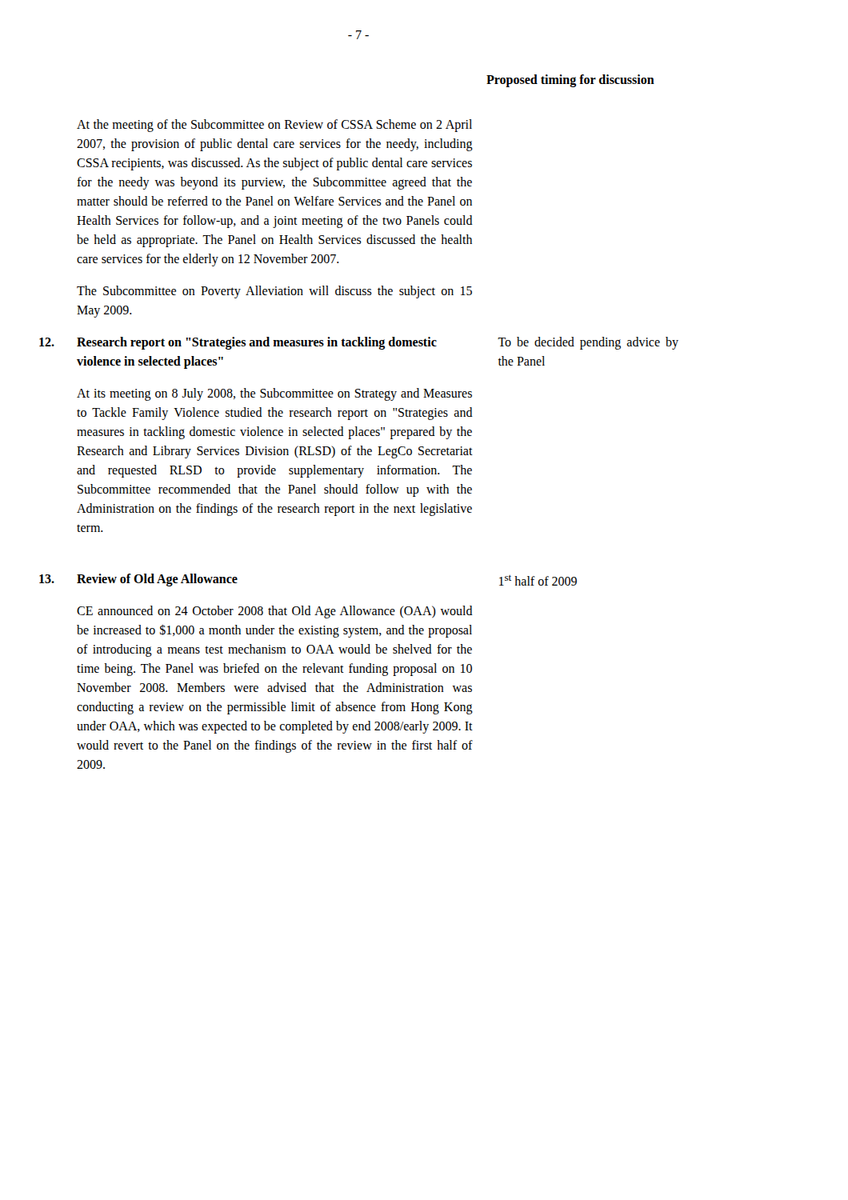- 7 -
Proposed timing for discussion
At the meeting of the Subcommittee on Review of CSSA Scheme on 2 April 2007, the provision of public dental care services for the needy, including CSSA recipients, was discussed. As the subject of public dental care services for the needy was beyond its purview, the Subcommittee agreed that the matter should be referred to the Panel on Welfare Services and the Panel on Health Services for follow-up, and a joint meeting of the two Panels could be held as appropriate. The Panel on Health Services discussed the health care services for the elderly on 12 November 2007.
The Subcommittee on Poverty Alleviation will discuss the subject on 15 May 2009.
12.
Research report on "Strategies and measures in tackling domestic violence in selected places"
At its meeting on 8 July 2008, the Subcommittee on Strategy and Measures to Tackle Family Violence studied the research report on "Strategies and measures in tackling domestic violence in selected places" prepared by the Research and Library Services Division (RLSD) of the LegCo Secretariat and requested RLSD to provide supplementary information. The Subcommittee recommended that the Panel should follow up with the Administration on the findings of the research report in the next legislative term.
To be decided pending advice by the Panel
13.
Review of Old Age Allowance
CE announced on 24 October 2008 that Old Age Allowance (OAA) would be increased to $1,000 a month under the existing system, and the proposal of introducing a means test mechanism to OAA would be shelved for the time being. The Panel was briefed on the relevant funding proposal on 10 November 2008. Members were advised that the Administration was conducting a review on the permissible limit of absence from Hong Kong under OAA, which was expected to be completed by end 2008/early 2009. It would revert to the Panel on the findings of the review in the first half of 2009.
1st half of 2009